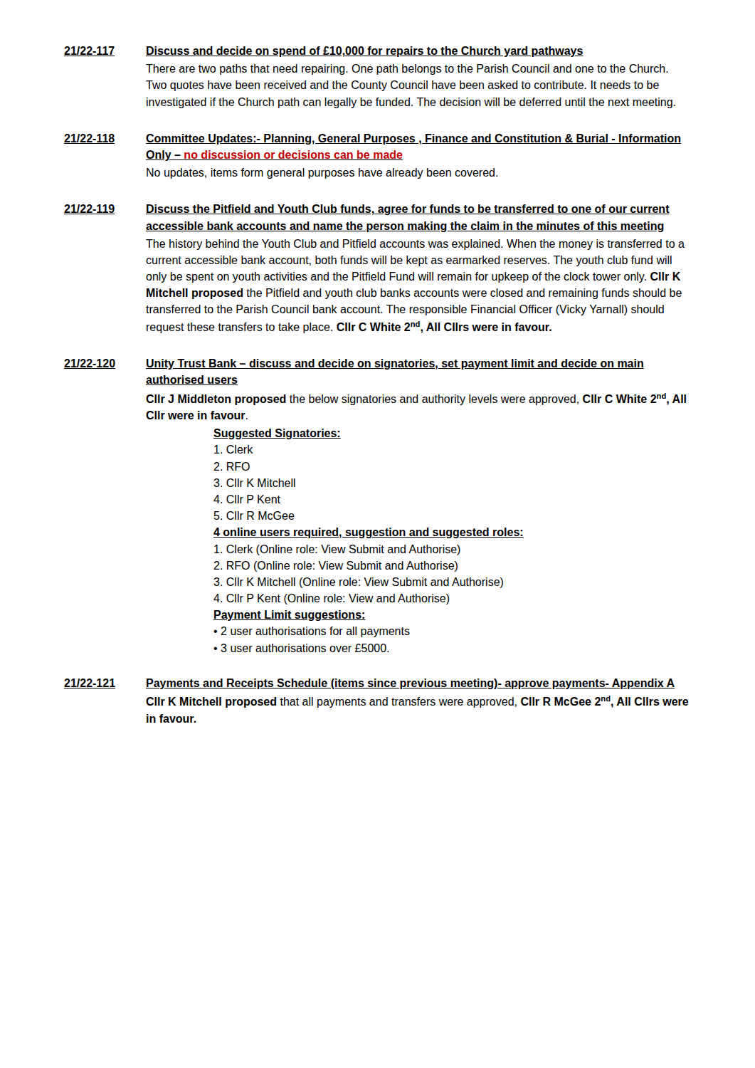21/22-117
Discuss and decide on spend of £10,000 for repairs to the Church yard pathways
There are two paths that need repairing. One path belongs to the Parish Council and one to the Church. Two quotes have been received and the County Council have been asked to contribute. It needs to be investigated if the Church path can legally be funded. The decision will be deferred until the next meeting.
21/22-118
Committee Updates:- Planning, General Purposes , Finance and Constitution & Burial - Information Only – no discussion or decisions can be made
No updates, items form general purposes have already been covered.
21/22-119
Discuss the Pitfield and Youth Club funds, agree for funds to be transferred to one of our current accessible bank accounts and name the person making the claim in the minutes of this meeting
The history behind the Youth Club and Pitfield accounts was explained. When the money is transferred to a current accessible bank account, both funds will be kept as earmarked reserves. The youth club fund will only be spent on youth activities and the Pitfield Fund will remain for upkeep of the clock tower only. Cllr K Mitchell proposed the Pitfield and youth club banks accounts were closed and remaining funds should be transferred to the Parish Council bank account. The responsible Financial Officer (Vicky Yarnall) should request these transfers to take place. Cllr C White 2nd, All Cllrs were in favour.
21/22-120
Unity Trust Bank – discuss and decide on signatories, set payment limit and decide on main authorised users
Cllr J Middleton proposed the below signatories and authority levels were approved, Cllr C White 2nd, All Cllr were in favour.
Suggested Signatories:
1. Clerk
2. RFO
3. Cllr K Mitchell
4. Cllr P Kent
5. Cllr R McGee
4 online users required, suggestion and suggested roles:
1. Clerk (Online role: View Submit and Authorise)
2. RFO (Online role: View Submit and Authorise)
3. Cllr K Mitchell (Online role: View Submit and Authorise)
4. Cllr P Kent (Online role: View and Authorise)
Payment Limit suggestions:
• 2 user authorisations for all payments
• 3 user authorisations over £5000.
21/22-121
Payments and Receipts Schedule (items since previous meeting)- approve payments- Appendix A
Cllr K Mitchell proposed that all payments and transfers were approved, Cllr R McGee 2nd, All Cllrs were in favour.